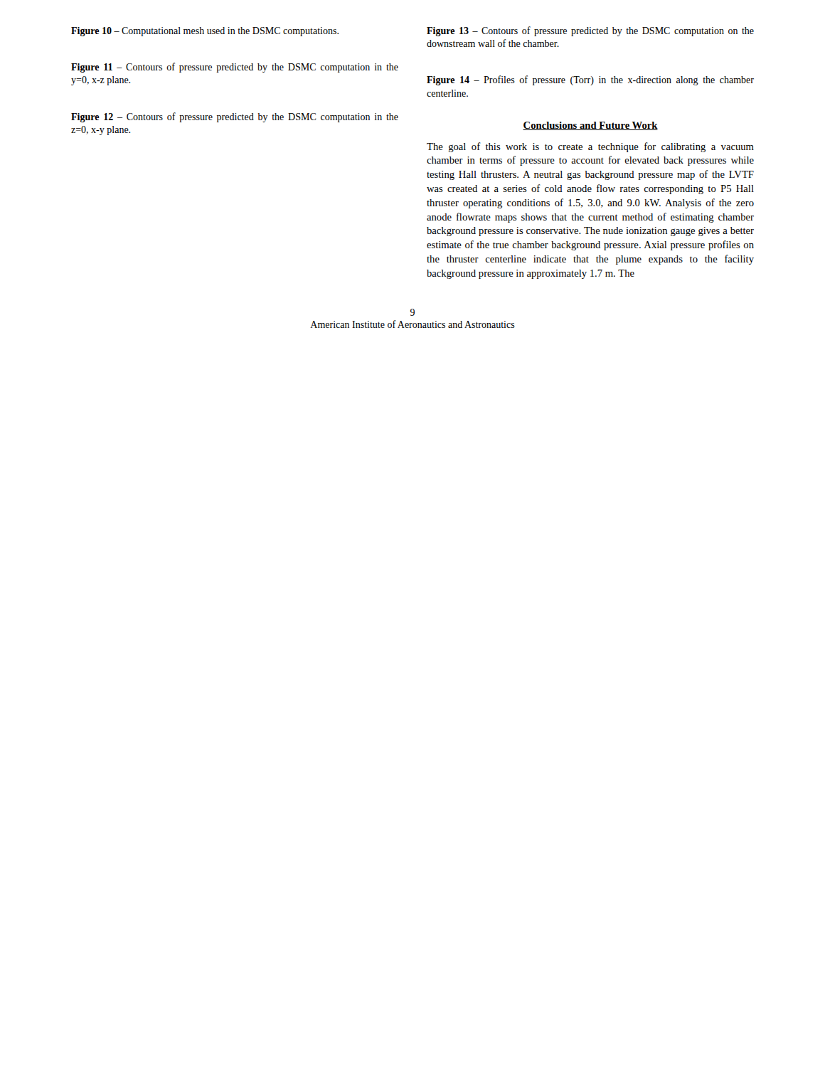Figure 10 – Computational mesh used in the DSMC computations.
Figure 11 – Contours of pressure predicted by the DSMC computation in the y=0, x-z plane.
Figure 12 – Contours of pressure predicted by the DSMC computation in the z=0, x-y plane.
Figure 13 – Contours of pressure predicted by the DSMC computation on the downstream wall of the chamber.
Figure 14 – Profiles of pressure (Torr) in the x-direction along the chamber centerline.
Conclusions and Future Work
The goal of this work is to create a technique for calibrating a vacuum chamber in terms of pressure to account for elevated back pressures while testing Hall thrusters. A neutral gas background pressure map of the LVTF was created at a series of cold anode flow rates corresponding to P5 Hall thruster operating conditions of 1.5, 3.0, and 9.0 kW. Analysis of the zero anode flowrate maps shows that the current method of estimating chamber background pressure is conservative. The nude ionization gauge gives a better estimate of the true chamber background pressure. Axial pressure profiles on the thruster centerline indicate that the plume expands to the facility background pressure in approximately 1.7 m. The
9 American Institute of Aeronautics and Astronautics